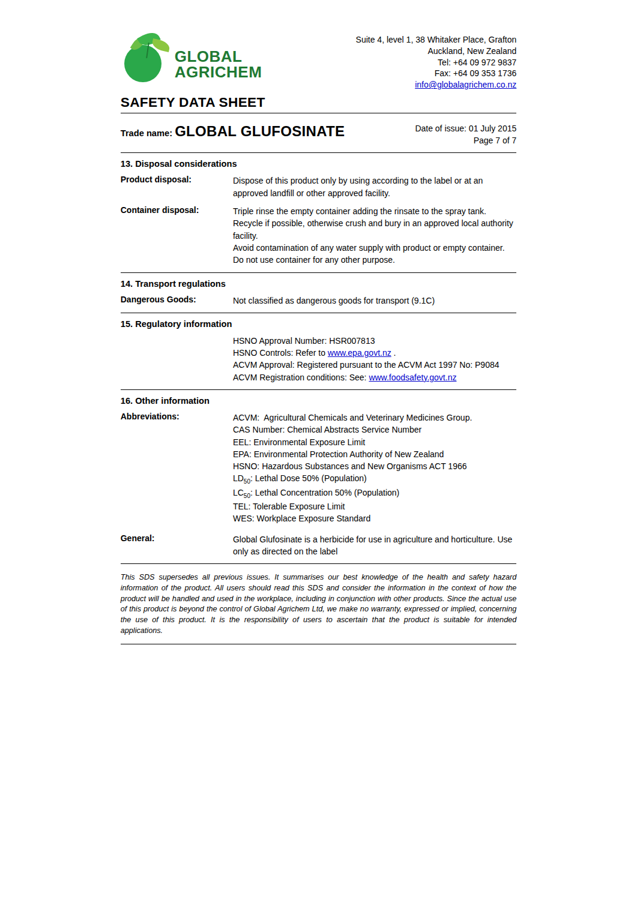GLOBAL AGRICHEM
Suite 4, level 1, 38 Whitaker Place, Grafton
Auckland, New Zealand
Tel: +64 09 972 9837
Fax: +64 09 353 1736
info@globalagrichem.co.nz
SAFETY DATA SHEET
Trade name: GLOBAL GLUFOSINATE
Date of issue: 01 July 2015
Page 7 of 7
13. Disposal considerations
Product disposal:
Dispose of this product only by using according to the label or at an approved landfill or other approved facility.
Container disposal:
Triple rinse the empty container adding the rinsate to the spray tank.
Recycle if possible, otherwise crush and bury in an approved local authority facility.
Avoid contamination of any water supply with product or empty container.
Do not use container for any other purpose.
14. Transport regulations
Dangerous Goods:
Not classified as dangerous goods for transport (9.1C)
15. Regulatory information
HSNO Approval Number: HSR007813
HSNO Controls: Refer to www.epa.govt.nz .
ACVM Approval: Registered pursuant to the ACVM Act 1997 No: P9084
ACVM Registration conditions: See: www.foodsafety.govt.nz
16. Other information
Abbreviations:
ACVM: Agricultural Chemicals and Veterinary Medicines Group.
CAS Number: Chemical Abstracts Service Number
EEL: Environmental Exposure Limit
EPA: Environmental Protection Authority of New Zealand
HSNO: Hazardous Substances and New Organisms ACT 1966
LD50: Lethal Dose 50% (Population)
LC50: Lethal Concentration 50% (Population)
TEL: Tolerable Exposure Limit
WES: Workplace Exposure Standard
General:
Global Glufosinate is a herbicide for use in agriculture and horticulture. Use only as directed on the label
This SDS supersedes all previous issues. It summarises our best knowledge of the health and safety hazard information of the product. All users should read this SDS and consider the information in the context of how the product will be handled and used in the workplace, including in conjunction with other products. Since the actual use of this product is beyond the control of Global Agrichem Ltd, we make no warranty, expressed or implied, concerning the use of this product. It is the responsibility of users to ascertain that the product is suitable for intended applications.